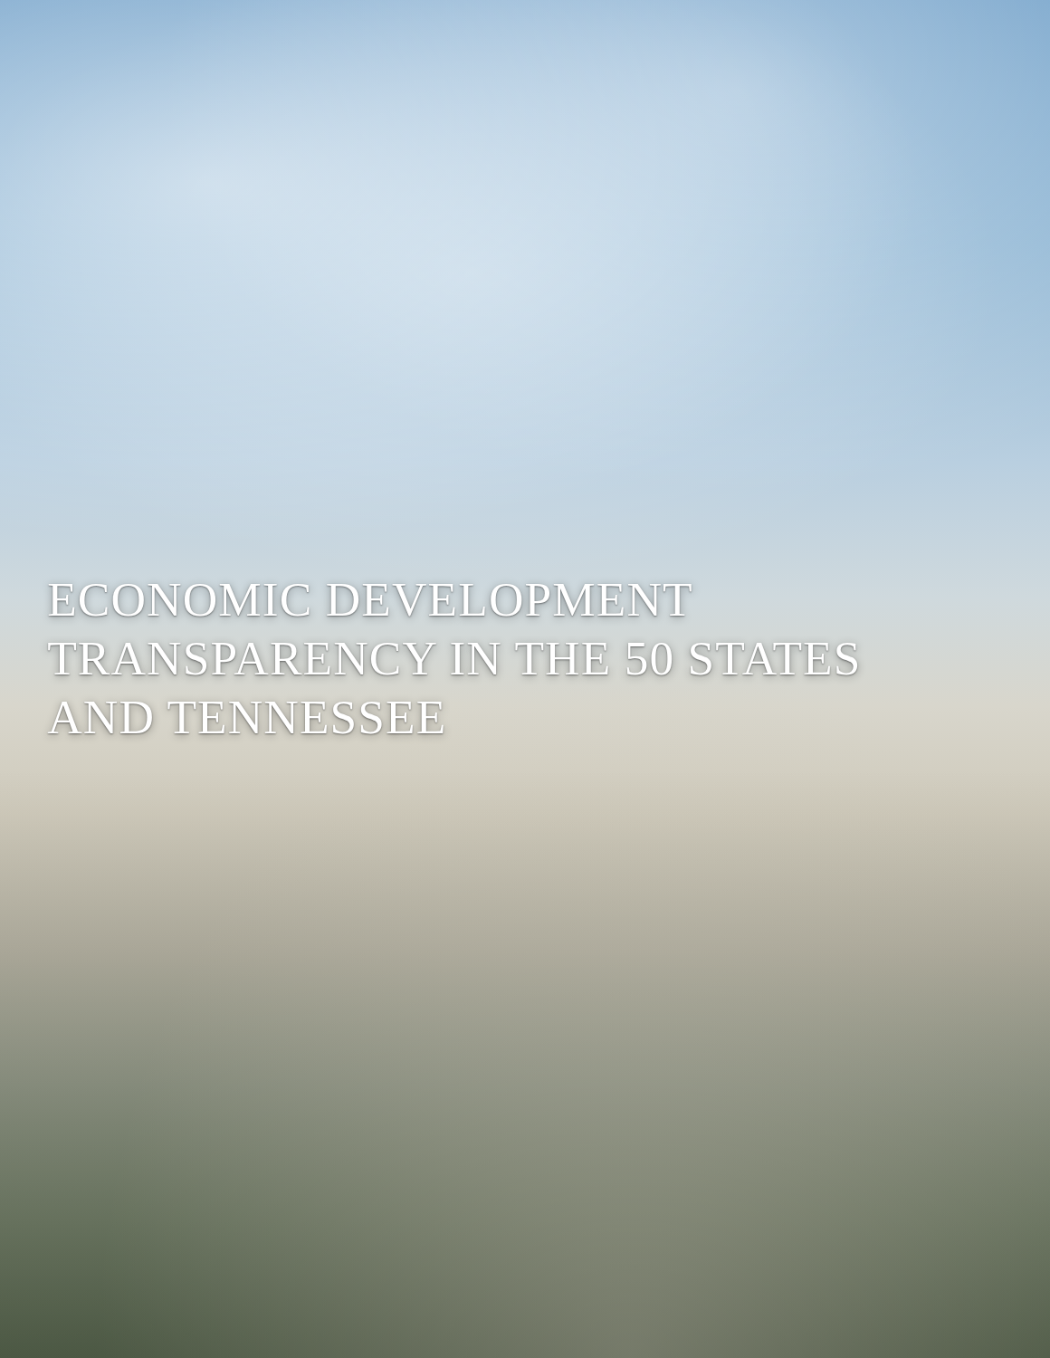Cover image: the Tennessee State Capitol building in Nashville, viewed from an elevated angle, with flags flying atop its cupola and cars parked along the street below.
Economic Development Transparency in the 50 States and Tennessee